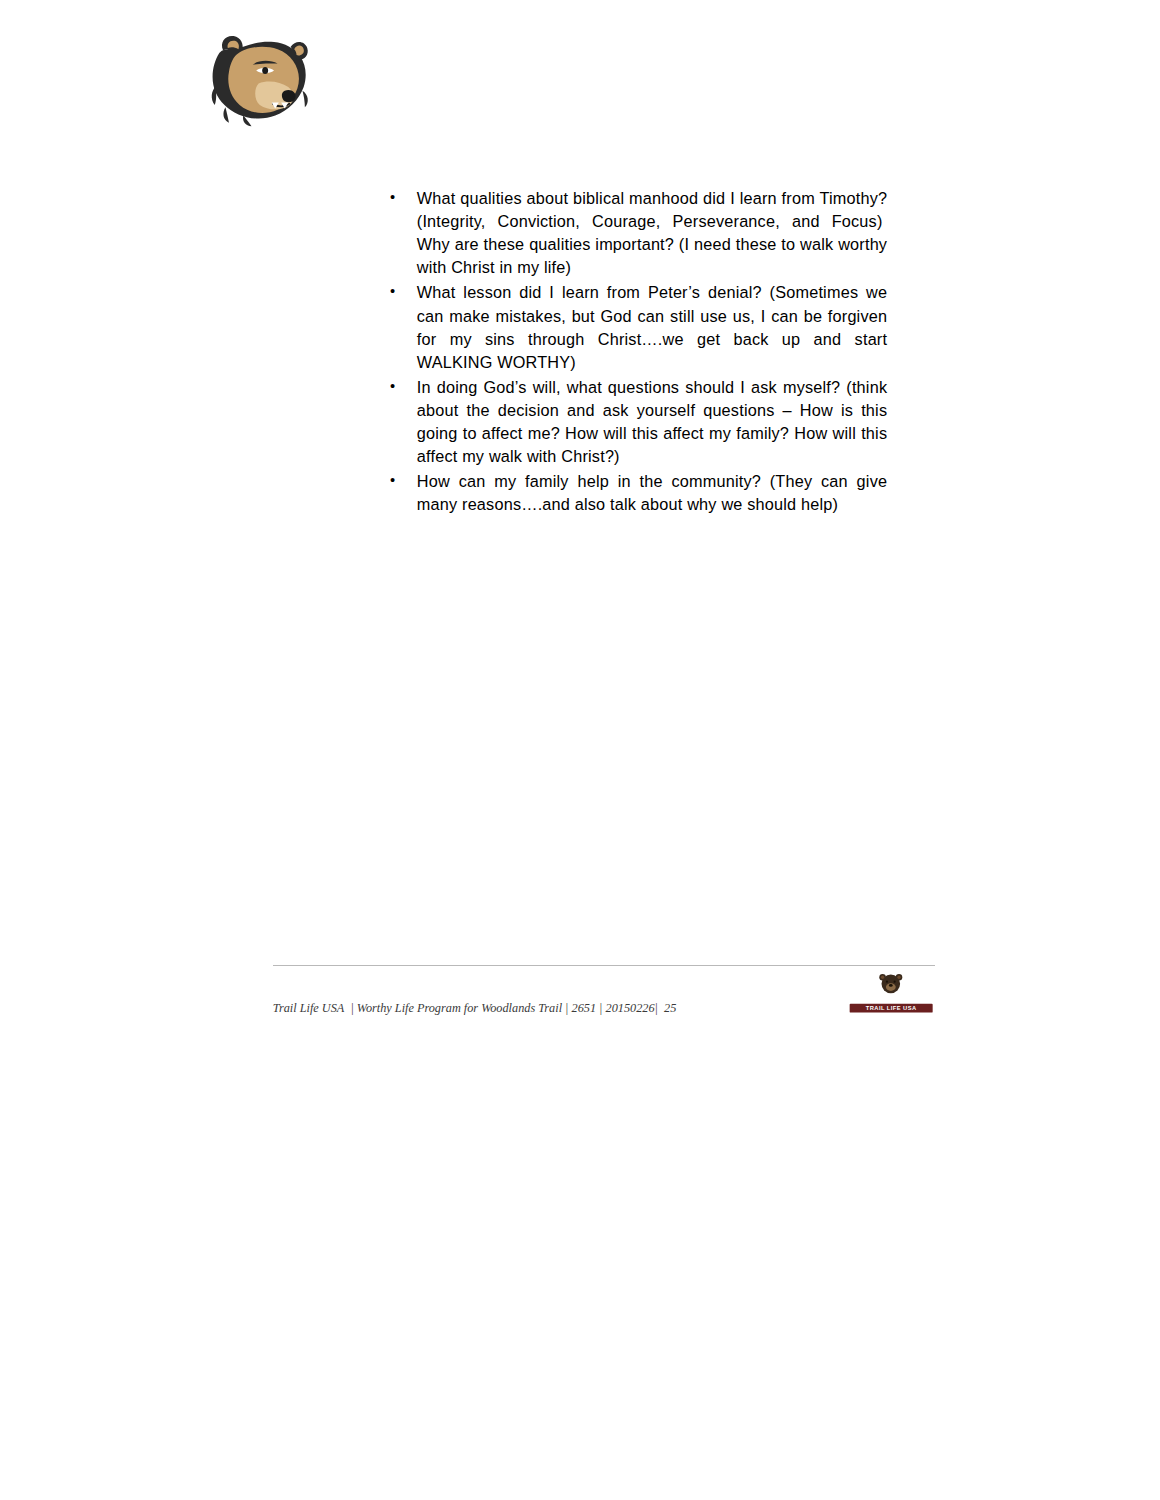What qualities about biblical manhood did I learn from Timothy? (Integrity, Conviction, Courage, Perseverance, and Focus) Why are these qualities important? (I need these to walk worthy with Christ in my life)
What lesson did I learn from Peter’s denial? (Sometimes we can make mistakes, but God can still use us, I can be forgiven for my sins through Christ….we get back up and start WALKING WORTHY)
In doing God’s will, what questions should I ask myself? (think about the decision and ask yourself questions – How is this going to affect me? How will this affect my family? How will this affect my walk with Christ?)
How can my family help in the community? (They can give many reasons….and also talk about why we should help)
Trail Life USA | Worthy Life Program for Woodlands Trail | 2651 | 20150226| 25
TRAIL LIFE USA